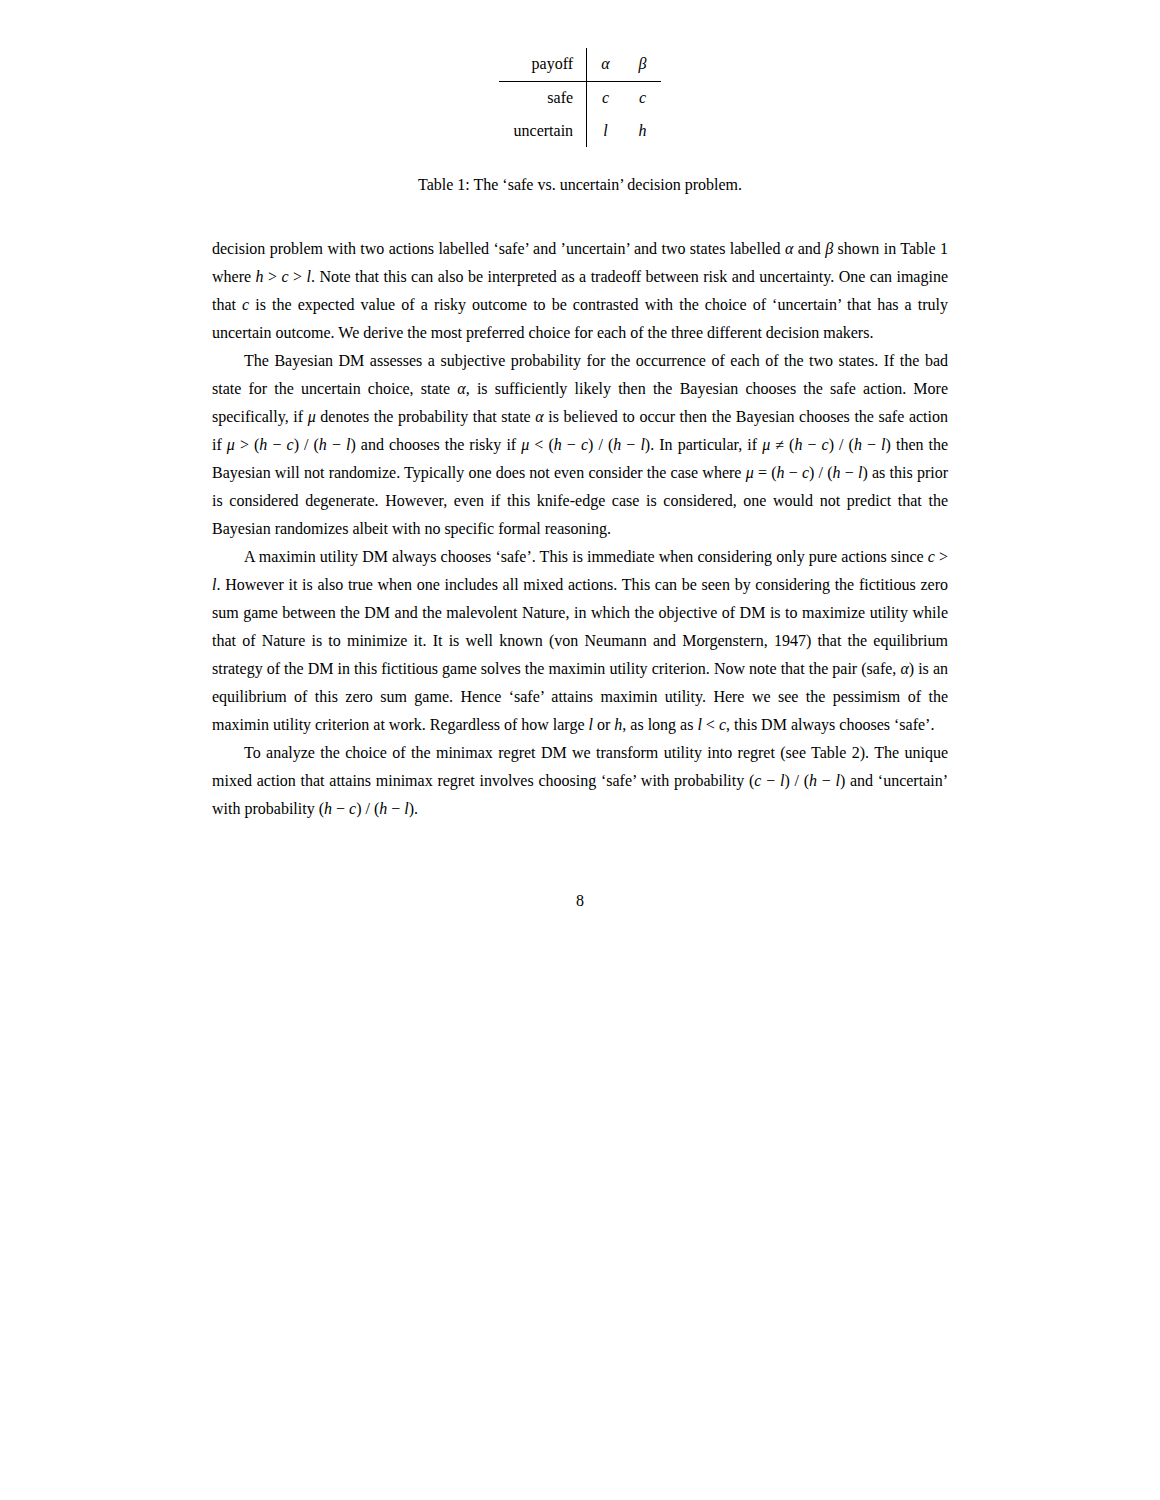| payoff | α | β |
| safe | c | c |
| uncertain | l | h |
Table 1: The ‘safe vs. uncertain’ decision problem.
decision problem with two actions labelled ‘safe’ and ’uncertain’ and two states labelled α and β shown in Table 1 where h > c > l. Note that this can also be interpreted as a tradeoff between risk and uncertainty. One can imagine that c is the expected value of a risky outcome to be contrasted with the choice of ‘uncertain’ that has a truly uncertain outcome. We derive the most preferred choice for each of the three different decision makers.
The Bayesian DM assesses a subjective probability for the occurrence of each of the two states. If the bad state for the uncertain choice, state α, is sufficiently likely then the Bayesian chooses the safe action. More specifically, if μ denotes the probability that state α is believed to occur then the Bayesian chooses the safe action if μ > (h − c) / (h − l) and chooses the risky if μ < (h − c) / (h − l). In particular, if μ ≠ (h − c) / (h − l) then the Bayesian will not randomize. Typically one does not even consider the case where μ = (h − c) / (h − l) as this prior is considered degenerate. However, even if this knife-edge case is considered, one would not predict that the Bayesian randomizes albeit with no specific formal reasoning.
A maximin utility DM always chooses ‘safe’. This is immediate when considering only pure actions since c > l. However it is also true when one includes all mixed actions. This can be seen by considering the fictitious zero sum game between the DM and the malevolent Nature, in which the objective of DM is to maximize utility while that of Nature is to minimize it. It is well known (von Neumann and Morgenstern, 1947) that the equilibrium strategy of the DM in this fictitious game solves the maximin utility criterion. Now note that the pair (safe, α) is an equilibrium of this zero sum game. Hence ‘safe’ attains maximin utility. Here we see the pessimism of the maximin utility criterion at work. Regardless of how large l or h, as long as l < c, this DM always chooses ‘safe’.
To analyze the choice of the minimax regret DM we transform utility into regret (see Table 2). The unique mixed action that attains minimax regret involves choosing ‘safe’ with probability (c − l) / (h − l) and ‘uncertain’ with probability (h − c) / (h − l).
8